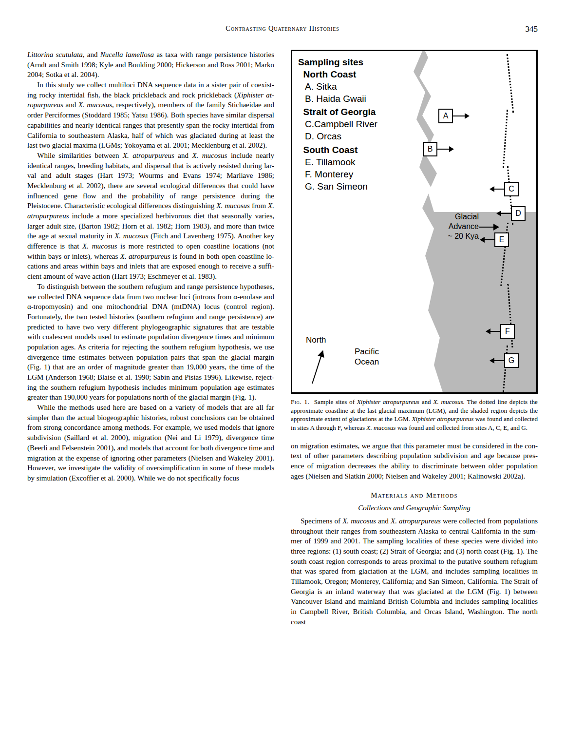Contrasting Quaternary Histories 345
Littorina scutulata, and Nucella lamellosa as taxa with range persistence histories (Arndt and Smith 1998; Kyle and Boulding 2000; Hickerson and Ross 2001; Marko 2004; Sotka et al. 2004).
In this study we collect multiloci DNA sequence data in a sister pair of coexisting rocky intertidal fish, the black prickleback and rock prickleback (Xiphister atropurpureus and X. mucosus, respectively), members of the family Stichaeidae and order Perciformes (Stoddard 1985; Yatsu 1986). Both species have similar dispersal capabilities and nearly identical ranges that presently span the rocky intertidal from California to southeastern Alaska, half of which was glaciated during at least the last two glacial maxima (LGMs; Yokoyama et al. 2001; Mecklenburg et al. 2002).
While similarities between X. atropurpureus and X. mucosus include nearly identical ranges, breeding habitats, and dispersal that is actively resisted during larval and adult stages (Hart 1973; Wourms and Evans 1974; Marliave 1986; Mecklenburg et al. 2002), there are several ecological differences that could have influenced gene flow and the probability of range persistence during the Pleistocene. Characteristic ecological differences distinguishing X. mucosus from X. atropurpureus include a more specialized herbivorous diet that seasonally varies, larger adult size, (Barton 1982; Horn et al. 1982; Horn 1983), and more than twice the age at sexual maturity in X. mucosus (Fitch and Lavenberg 1975). Another key difference is that X. mucosus is more restricted to open coastline locations (not within bays or inlets), whereas X. atropurpureus is found in both open coastline locations and areas within bays and inlets that are exposed enough to receive a sufficient amount of wave action (Hart 1973; Eschmeyer et al. 1983).
To distinguish between the southern refugium and range persistence hypotheses, we collected DNA sequence data from two nuclear loci (introns from α-enolase and α-tropomyosin) and one mitochondrial DNA (mtDNA) locus (control region). Fortunately, the two tested histories (southern refugium and range persistence) are predicted to have two very different phylogeographic signatures that are testable with coalescent models used to estimate population divergence times and minimum population ages. As criteria for rejecting the southern refugium hypothesis, we use divergence time estimates between population pairs that span the glacial margin (Fig. 1) that are an order of magnitude greater than 19,000 years, the time of the LGM (Anderson 1968; Blaise et al. 1990; Sabin and Pisias 1996). Likewise, rejecting the southern refugium hypothesis includes minimum population age estimates greater than 190,000 years for populations north of the glacial margin (Fig. 1).
While the methods used here are based on a variety of models that are all far simpler than the actual biogeographic histories, robust conclusions can be obtained from strong concordance among methods. For example, we used models that ignore subdivision (Saillard et al. 2000), migration (Nei and Li 1979), divergence time (Beerli and Felsenstein 2001), and models that account for both divergence time and migration at the expense of ignoring other parameters (Nielsen and Wakeley 2001). However, we investigate the validity of oversimplification in some of these models by simulation (Excoffier et al. 2000). While we do not specifically focus
Sampling sites
North Coast
A. Sitka
B. Haida Gwaii
Strait of Georgia
C.Campbell River
D. Orcas
South Coast
E. Tillamook
F. Monterey
G. San Simeon
A
B
C
D
E
F
G
Glacial
Advance
~ 20 Kya
North
Pacific
Ocean
Fig. 1. Sample sites of Xiphister atropurpureus and X. mucosus. The dotted line depicts the approximate coastline at the last glacial maximum (LGM), and the shaded region depicts the approximate extent of glaciations at the LGM. Xiphister atropurpureus was found and collected in sites A through F, whereas X. mucosus was found and collected from sites A, C, E, and G.
on migration estimates, we argue that this parameter must be considered in the context of other parameters describing population subdivision and age because presence of migration decreases the ability to discriminate between older population ages (Nielsen and Slatkin 2000; Nielsen and Wakeley 2001; Kalinowski 2002a).
Materials and Methods
Collections and Geographic Sampling
Specimens of X. mucosus and X. atropurpureus were collected from populations throughout their ranges from southeastern Alaska to central California in the summer of 1999 and 2001. The sampling localities of these species were divided into three regions: (1) south coast; (2) Strait of Georgia; and (3) north coast (Fig. 1). The south coast region corresponds to areas proximal to the putative southern refugium that was spared from glaciation at the LGM, and includes sampling localities in Tillamook, Oregon; Monterey, California; and San Simeon, California. The Strait of Georgia is an inland waterway that was glaciated at the LGM (Fig. 1) between Vancouver Island and mainland British Columbia and includes sampling localities in Campbell River, British Columbia, and Orcas Island, Washington. The north coast